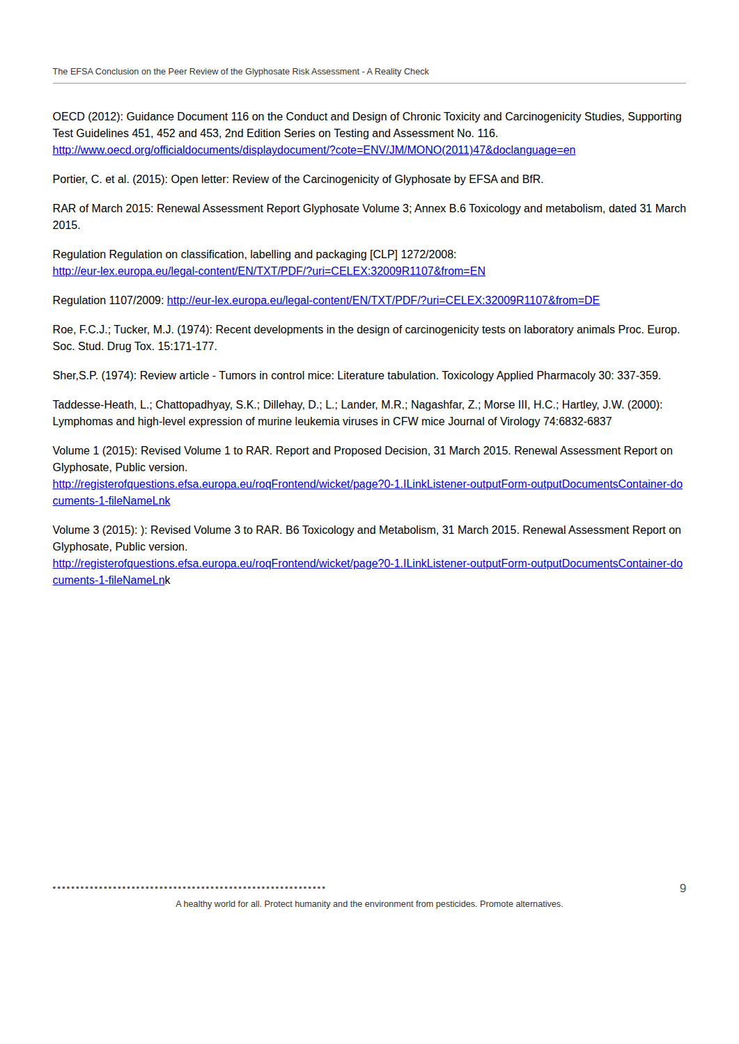The EFSA Conclusion on the Peer Review of the Glyphosate Risk Assessment - A Reality Check
OECD (2012): Guidance Document 116 on the Conduct and Design of Chronic Toxicity and Carcinogenicity Studies, Supporting Test Guidelines 451, 452 and 453, 2nd Edition Series on Testing and Assessment No. 116.
http://www.oecd.org/officialdocuments/displaydocument/?cote=ENV/JM/MONO(2011)47&doclanguage=en
Portier, C. et al. (2015): Open letter: Review of the Carcinogenicity of Glyphosate by EFSA and BfR.
RAR of March 2015: Renewal Assessment Report Glyphosate Volume 3; Annex B.6 Toxicology and metabolism, dated 31 March 2015.
Regulation Regulation on classification, labelling and packaging [CLP] 1272/2008:
http://eur-lex.europa.eu/legal-content/EN/TXT/PDF/?uri=CELEX:32009R1107&from=EN
Regulation 1107/2009: http://eur-lex.europa.eu/legal-content/EN/TXT/PDF/?uri=CELEX:32009R1107&from=DE
Roe, F.C.J.; Tucker, M.J. (1974): Recent developments in the design of carcinogenicity tests on laboratory animals Proc. Europ. Soc. Stud. Drug Tox. 15:171-177.
Sher,S.P. (1974): Review article - Tumors in control mice: Literature tabulation. Toxicology Applied Pharmacoly 30: 337-359.
Taddesse-Heath, L.; Chattopadhyay, S.K.; Dillehay, D.; L.; Lander, M.R.; Nagashfar, Z.; Morse III, H.C.; Hartley, J.W. (2000): Lymphomas and high-level expression of murine leukemia viruses in CFW mice Journal of Virology 74:6832-6837
Volume 1 (2015): Revised Volume 1 to RAR. Report and Proposed Decision, 31 March 2015. Renewal Assessment Report on Glyphosate, Public version.
http://registerofquestions.efsa.europa.eu/roqFrontend/wicket/page?0-1.ILinkListener-outputForm-outputDocumentsContainer-documents-1-fileNameLnk
Volume 3 (2015): ): Revised Volume 3 to RAR. B6 Toxicology and Metabolism, 31 March 2015. Renewal Assessment Report on Glyphosate, Public version.
http://registerofquestions.efsa.europa.eu/roqFrontend/wicket/page?0-1.ILinkListener-outputForm-outputDocumentsContainer-documents-1-fileNameLnk
••••••••••••••••••••••••••••••••••••••••••••••••••••••••••• 9
A healthy world for all. Protect humanity and the environment from pesticides. Promote alternatives.